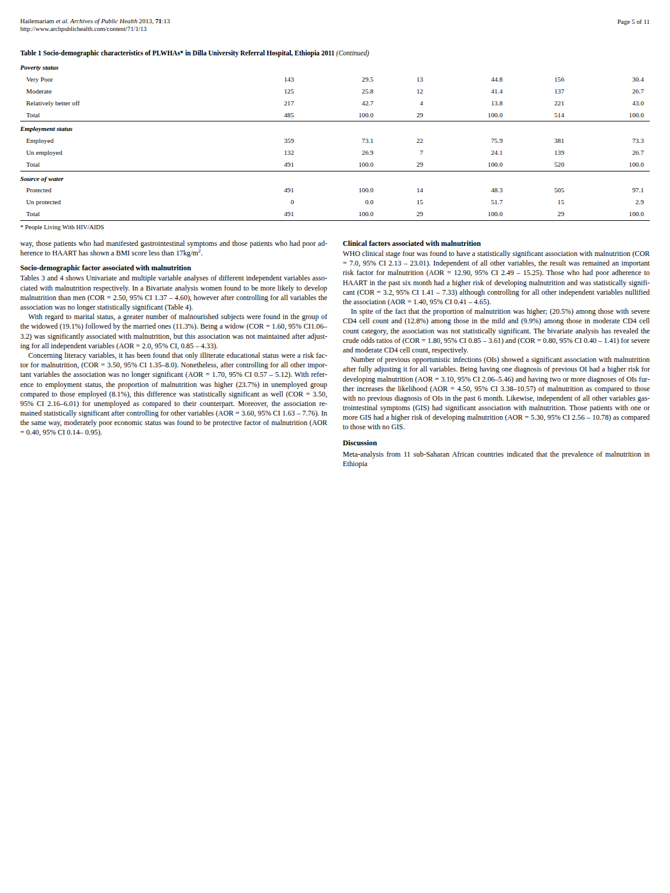Hailemariam et al. Archives of Public Health 2013, 71:13
http://www.archpublichealth.com/content/71/1/13
Page 5 of 11
Table 1 Socio-demographic characteristics of PLWHAs* in Dilla University Referral Hospital, Ethiopia 2011 (Continued)
| Poverty status |
| Very Poor | 143 | 29.5 | 13 | 44.8 | 156 | 30.4 |
| Moderate | 125 | 25.8 | 12 | 41.4 | 137 | 26.7 |
| Relatively better off | 217 | 42.7 | 4 | 13.8 | 221 | 43.0 |
| Total | 485 | 100.0 | 29 | 100.0 | 514 | 100.0 |
| Employment status |
| Employed | 359 | 73.1 | 22 | 75.9 | 381 | 73.3 |
| Un employed | 132 | 26.9 | 7 | 24.1 | 139 | 26.7 |
| Total | 491 | 100.0 | 29 | 100.0 | 520 | 100.0 |
| Source of water |
| Protected | 491 | 100.0 | 14 | 48.3 | 505 | 97.1 |
| Un protected | 0 | 0.0 | 15 | 51.7 | 15 | 2.9 |
| Total | 491 | 100.0 | 29 | 100.0 | 29 | 100.0 |
* People Living With HIV/AIDS
way, those patients who had manifested gastrointestinal symptoms and those patients who had poor adherence to HAART has shown a BMI score less than 17kg/m2.
Socio-demographic factor associated with malnutrition
Tables 3 and 4 shows Univariate and multiple variable analyses of different independent variables associated with malnutrition respectively. In a Bivariate analysis women found to be more likely to develop malnutrition than men (COR = 2.50, 95% CI 1.37 – 4.60), however after controlling for all variables the association was no longer statistically significant (Table 4).
With regard to marital status, a greater number of malnourished subjects were found in the group of the widowed (19.1%) followed by the married ones (11.3%). Being a widow (COR = 1.60, 95% CI1.06– 3.2) was significantly associated with malnutrition, but this association was not maintained after adjusting for all independent variables (AOR = 2.0, 95% CI, 0.85 – 4.33).
Concerning literacy variables, it has been found that only illiterate educational status were a risk factor for malnutrition, (COR = 3.50, 95% CI 1.35–8.0). Nonetheless, after controlling for all other important variables the association was no longer significant (AOR = 1.70, 95% CI 0.57 – 5.12). With reference to employment status, the proportion of malnutrition was higher (23.7%) in unemployed group compared to those employed (8.1%), this difference was statistically significant as well (COR = 3.50, 95% CI 2.16–6.01) for unemployed as compared to their counterpart. Moreover, the association remained statistically significant after controlling for other variables (AOR = 3.60, 95% CI 1.63 – 7.76). In the same way, moderately poor economic status was found to be protective factor of malnutrition (AOR = 0.40, 95% CI 0.14– 0.95).
Clinical factors associated with malnutrition
WHO clinical stage four was found to have a statistically significant association with malnutrition (COR = 7.0, 95% CI 2.13 – 23.01). Independent of all other variables, the result was remained an important risk factor for malnutrition (AOR = 12.90, 95% CI 2.49 – 15.25). Those who had poor adherence to HAART in the past six month had a higher risk of developing malnutrition and was statistically significant (COR = 3.2, 95% CI 1.41 – 7.33) although controlling for all other independent variables nullified the association (AOR = 1.40, 95% CI 0.41 – 4.65).
In spite of the fact that the proportion of malnutrition was higher; (20.5%) among those with severe CD4 cell count and (12.8%) among those in the mild and (9.9%) among those in moderate CD4 cell count category, the association was not statistically significant. The bivariate analysis has revealed the crude odds ratios of (COR = 1.80, 95% CI 0.85 – 3.61) and (COR = 0.80, 95% CI 0.40 – 1.41) for severe and moderate CD4 cell count, respectively.
Number of previous opportunistic infections (OIs) showed a significant association with malnutrition after fully adjusting it for all variables. Being having one diagnosis of previous OI had a higher risk for developing malnutrition (AOR = 3.10, 95% CI 2.06–5.46) and having two or more diagnoses of OIs further increases the likelihood (AOR = 4.50, 95% CI 3.38–10.57) of malnutrition as compared to those with no previous diagnosis of OIs in the past 6 month. Likewise, independent of all other variables gastrointestinal symptoms (GIS) had significant association with malnutrition. Those patients with one or more GIS had a higher risk of developing malnutrition (AOR = 5.30, 95% CI 2.56 – 10.78) as compared to those with no GIS.
Discussion
Meta-analysis from 11 sub-Saharan African countries indicated that the prevalence of malnutrition in Ethiopia